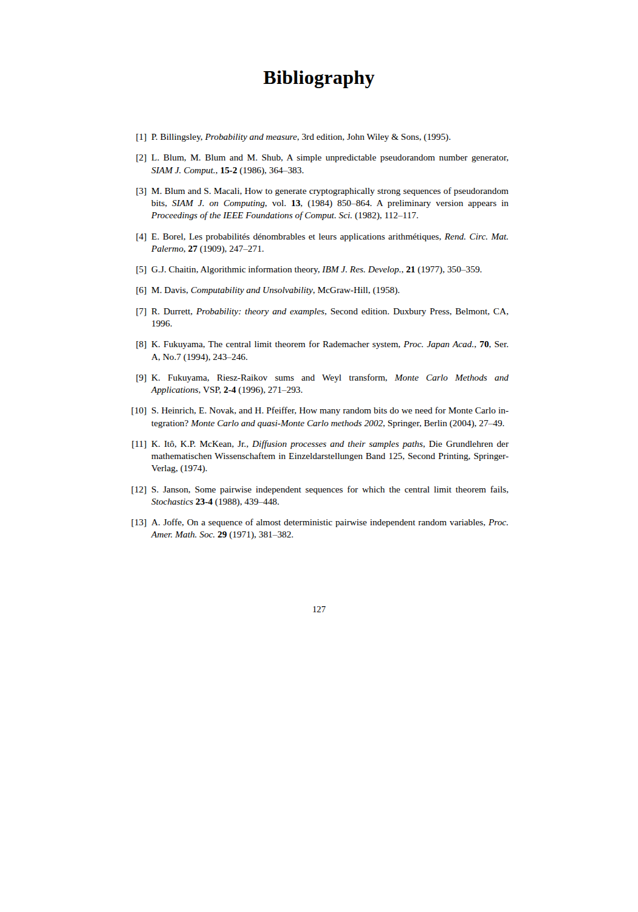Bibliography
[1] P. Billingsley, Probability and measure, 3rd edition, John Wiley & Sons, (1995).
[2] L. Blum, M. Blum and M. Shub, A simple unpredictable pseudorandom number generator, SIAM J. Comput., 15-2 (1986), 364–383.
[3] M. Blum and S. Macali, How to generate cryptographically strong sequences of pseudorandom bits, SIAM J. on Computing, vol. 13, (1984) 850–864. A preliminary version appears in Proceedings of the IEEE Foundations of Comput. Sci. (1982), 112–117.
[4] E. Borel, Les probabilités dénombrables et leurs applications arithmétiques, Rend. Circ. Mat. Palermo, 27 (1909), 247–271.
[5] G.J. Chaitin, Algorithmic information theory, IBM J. Res. Develop., 21 (1977), 350–359.
[6] M. Davis, Computability and Unsolvability, McGraw-Hill, (1958).
[7] R. Durrett, Probability: theory and examples, Second edition. Duxbury Press, Belmont, CA, 1996.
[8] K. Fukuyama, The central limit theorem for Rademacher system, Proc. Japan Acad., 70, Ser. A, No.7 (1994), 243–246.
[9] K. Fukuyama, Riesz-Raikov sums and Weyl transform, Monte Carlo Methods and Applications, VSP, 2-4 (1996), 271–293.
[10] S. Heinrich, E. Novak, and H. Pfeiffer, How many random bits do we need for Monte Carlo integration? Monte Carlo and quasi-Monte Carlo methods 2002, Springer, Berlin (2004), 27–49.
[11] K. Itô, K.P. McKean, Jr., Diffusion processes and their samples paths, Die Grundlehren der mathematischen Wissenschaftem in Einzeldarstellungen Band 125, Second Printing, Springer-Verlag, (1974).
[12] S. Janson, Some pairwise independent sequences for which the central limit theorem fails, Stochastics 23-4 (1988), 439–448.
[13] A. Joffe, On a sequence of almost deterministic pairwise independent random variables, Proc. Amer. Math. Soc. 29 (1971), 381–382.
127